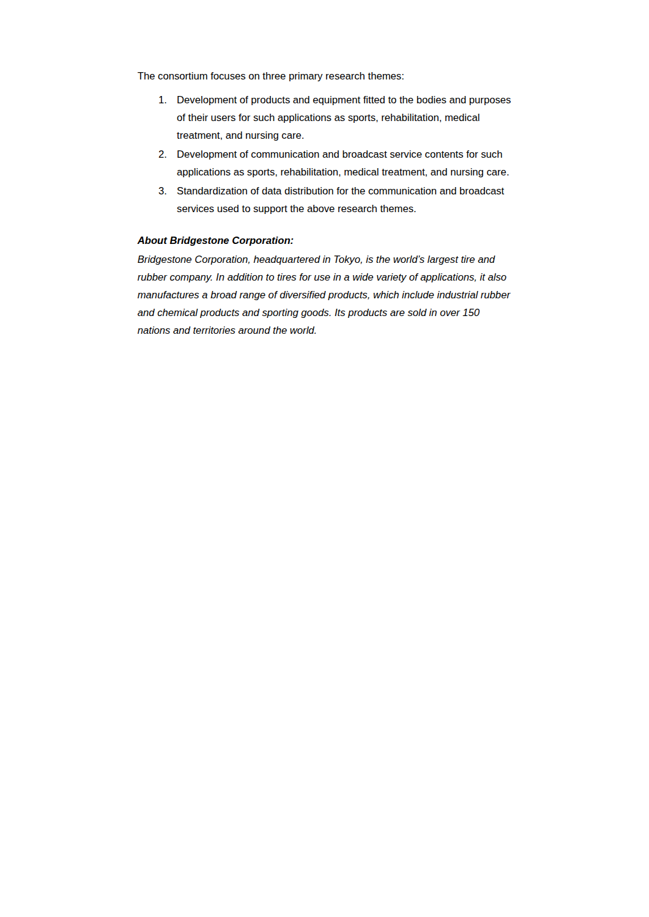The consortium focuses on three primary research themes:
Development of products and equipment fitted to the bodies and purposes of their users for such applications as sports, rehabilitation, medical treatment, and nursing care.
Development of communication and broadcast service contents for such applications as sports, rehabilitation, medical treatment, and nursing care.
Standardization of data distribution for the communication and broadcast services used to support the above research themes.
About Bridgestone Corporation:
Bridgestone Corporation, headquartered in Tokyo, is the world’s largest tire and rubber company. In addition to tires for use in a wide variety of applications, it also manufactures a broad range of diversified products, which include industrial rubber and chemical products and sporting goods. Its products are sold in over 150 nations and territories around the world.